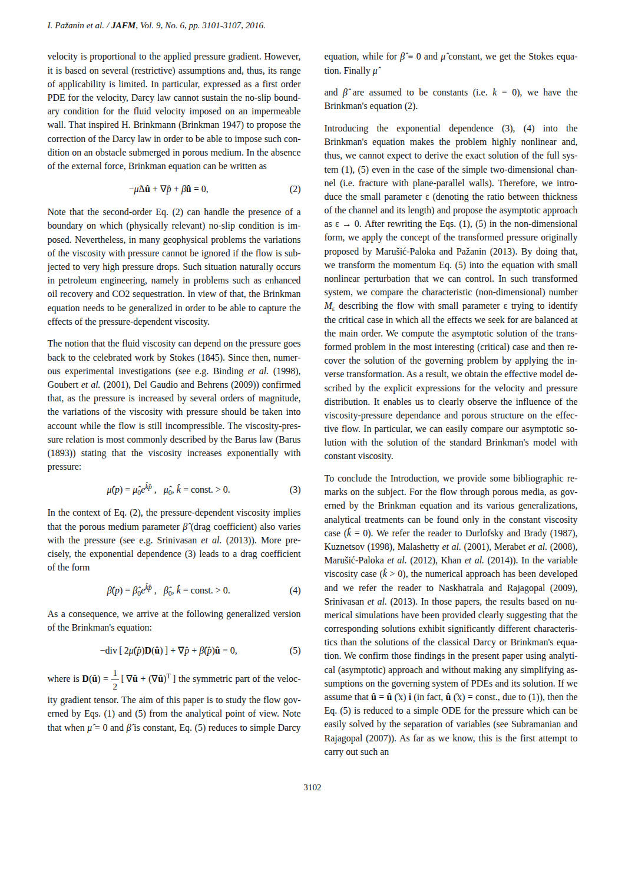I. Pažanin et al. / JAFM, Vol. 9, No. 6, pp. 3101-3107, 2016.
velocity is proportional to the applied pressure gradient. However, it is based on several (restrictive) assumptions and, thus, its range of applicability is limited. In particular, expressed as a first order PDE for the velocity, Darcy law cannot sustain the no-slip boundary condition for the fluid velocity imposed on an impermeable wall. That inspired H. Brinkmann (Brinkman 1947) to propose the correction of the Darcy law in order to be able to impose such condition on an obstacle submerged in porous medium. In the absence of the external force, Brinkman equation can be written as
−μ̂Δû + ∇p̂ + β̂û = 0, (2)
Note that the second-order Eq. (2) can handle the presence of a boundary on which (physically relevant) no-slip condition is imposed. Nevertheless, in many geophysical problems the variations of the viscosity with pressure cannot be ignored if the flow is subjected to very high pressure drops. Such situation naturally occurs in petroleum engineering, namely in problems such as enhanced oil recovery and CO2 sequestration. In view of that, the Brinkman equation needs to be generalized in order to be able to capture the effects of the pressure-dependent viscosity.
The notion that the fluid viscosity can depend on the pressure goes back to the celebrated work by Stokes (1845). Since then, numerous experimental investigations (see e.g. Binding et al. (1998), Goubert et al. (2001), Del Gaudio and Behrens (2009)) confirmed that, as the pressure is increased by several orders of magnitude, the variations of the viscosity with pressure should be taken into account while the flow is still incompressible. The viscosity-pressure relation is most commonly described by the Barus law (Barus (1893)) stating that the viscosity increases exponentially with pressure:
μ̂(p) = μ̂0ek̂p̂ , μ̂0, k̂ = const. > 0. (3)
In the context of Eq. (2), the pressure-dependent viscosity implies that the porous medium parameter β̂ (drag coefficient) also varies with the pressure (see e.g. Srinivasan et al. (2013)). More precisely, the exponential dependence (3) leads to a drag coefficient of the form
β̂(p) = β̂0ek̂p̂ , β̂0, k̂ = const. > 0. (4)
As a consequence, we arrive at the following generalized version of the Brinkman's equation:
−div [ 2μ̂(p̂)D(û) ] + ∇p̂ + β̂(p̂)û = 0, (5)
where is D(û) = 12 [ ∇û + (∇û)T ] the symmetric part of the velocity gradient tensor. The aim of this paper is to study the flow governed by Eqs. (1) and (5) from the analytical point of view. Note that when μ̂ = 0 and β̂ is constant, Eq. (5) reduces to simple Darcy equation, while for β̂ ≡ 0 and μ̂ constant, we get the Stokes equation. Finally μ̂
and β̂ are assumed to be constants (i.e. k = 0), we have the Brinkman's equation (2).
Introducing the exponential dependence (3), (4) into the Brinkman's equation makes the problem highly nonlinear and, thus, we cannot expect to derive the exact solution of the full system (1), (5) even in the case of the simple two-dimensional channel (i.e. fracture with plane-parallel walls). Therefore, we introduce the small parameter ε (denoting the ratio between thickness of the channel and its length) and propose the asymptotic approach as ε → 0. After rewriting the Eqs. (1), (5) in the non-dimensional form, we apply the concept of the transformed pressure originally proposed by Marušić-Paloka and Pažanin (2013). By doing that, we transform the momentum Eq. (5) into the equation with small nonlinear perturbation that we can control. In such transformed system, we compare the characteristic (non-dimensional) number Mε describing the flow with small parameter ε trying to identify the critical case in which all the effects we seek for are balanced at the main order. We compute the asymptotic solution of the transformed problem in the most interesting (critical) case and then recover the solution of the governing problem by applying the inverse transformation. As a result, we obtain the effective model described by the explicit expressions for the velocity and pressure distribution. It enables us to clearly observe the influence of the viscosity-pressure dependance and porous structure on the effective flow. In particular, we can easily compare our asymptotic solution with the solution of the standard Brinkman's model with constant viscosity.
To conclude the Introduction, we provide some bibliographic remarks on the subject. For the flow through porous media, as governed by the Brinkman equation and its various generalizations, analytical treatments can be found only in the constant viscosity case (k̂ = 0). We refer the reader to Durlofsky and Brady (1987), Kuznetsov (1998), Malashetty et al. (2001), Merabet et al. (2008), Marušić-Paloka et al. (2012), Khan et al. (2014)). In the variable viscosity case (k̂ > 0), the numerical approach has been developed and we refer the reader to Naskhatrala and Rajagopal (2009), Srinivasan et al. (2013). In those papers, the results based on numerical simulations have been provided clearly suggesting that the corresponding solutions exhibit significantly different characteristics than the solutions of the classical Darcy or Brinkman's equation. We confirm those findings in the present paper using analytical (asymptotic) approach and without making any simplifying assumptions on the governing system of PDEs and its solution. If we assume that û = û ( ̂x) i (in fact, û ( ̂x) = const., due to (1)), then the Eq. (5) is reduced to a simple ODE for the pressure which can be easily solved by the separation of variables (see Subramanian and Rajagopal (2007)). As far as we know, this is the first attempt to carry out such an
3102